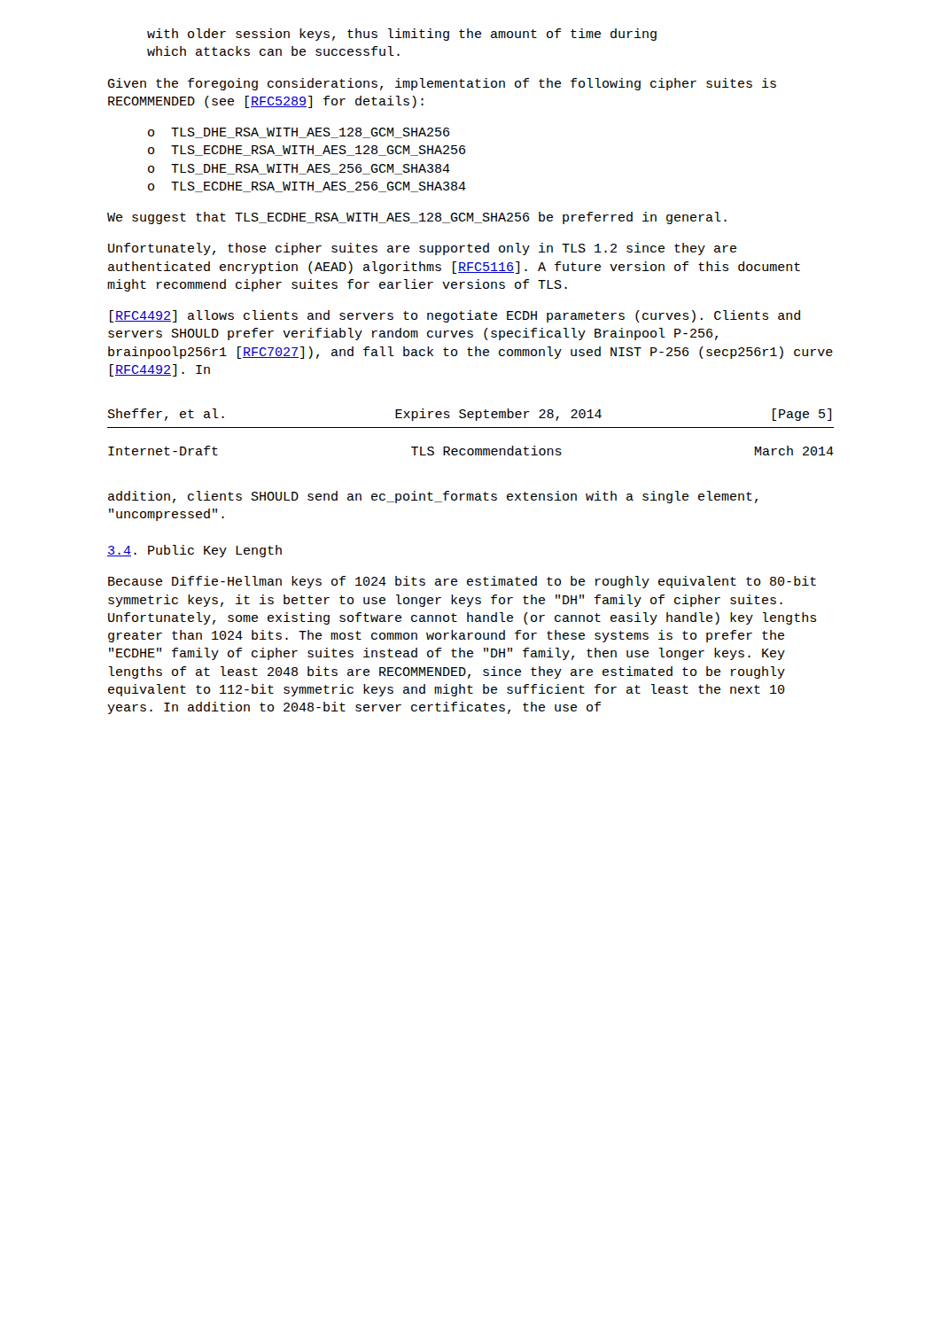with older session keys, thus limiting the amount of time during
which attacks can be successful.
Given the foregoing considerations, implementation of the following cipher suites is RECOMMENDED (see [RFC5289] for details):
o TLS_DHE_RSA_WITH_AES_128_GCM_SHA256
o TLS_ECDHE_RSA_WITH_AES_128_GCM_SHA256
o TLS_DHE_RSA_WITH_AES_256_GCM_SHA384
o TLS_ECDHE_RSA_WITH_AES_256_GCM_SHA384
We suggest that TLS_ECDHE_RSA_WITH_AES_128_GCM_SHA256 be preferred in general.
Unfortunately, those cipher suites are supported only in TLS 1.2 since they are authenticated encryption (AEAD) algorithms [RFC5116]. A future version of this document might recommend cipher suites for earlier versions of TLS.
[RFC4492] allows clients and servers to negotiate ECDH parameters (curves). Clients and servers SHOULD prefer verifiably random curves (specifically Brainpool P-256, brainpoolp256r1 [RFC7027]), and fall back to the commonly used NIST P-256 (secp256r1) curve [RFC4492]. In
Sheffer, et al. Expires September 28, 2014 [Page 5]
Internet-Draft TLS Recommendations March 2014
addition, clients SHOULD send an ec_point_formats extension with a single element, "uncompressed".
3.4. Public Key Length
Because Diffie-Hellman keys of 1024 bits are estimated to be roughly equivalent to 80-bit symmetric keys, it is better to use longer keys for the "DH" family of cipher suites. Unfortunately, some existing software cannot handle (or cannot easily handle) key lengths greater than 1024 bits. The most common workaround for these systems is to prefer the "ECDHE" family of cipher suites instead of the "DH" family, then use longer keys. Key lengths of at least 2048 bits are RECOMMENDED, since they are estimated to be roughly equivalent to 112-bit symmetric keys and might be sufficient for at least the next 10 years. In addition to 2048-bit server certificates, the use of